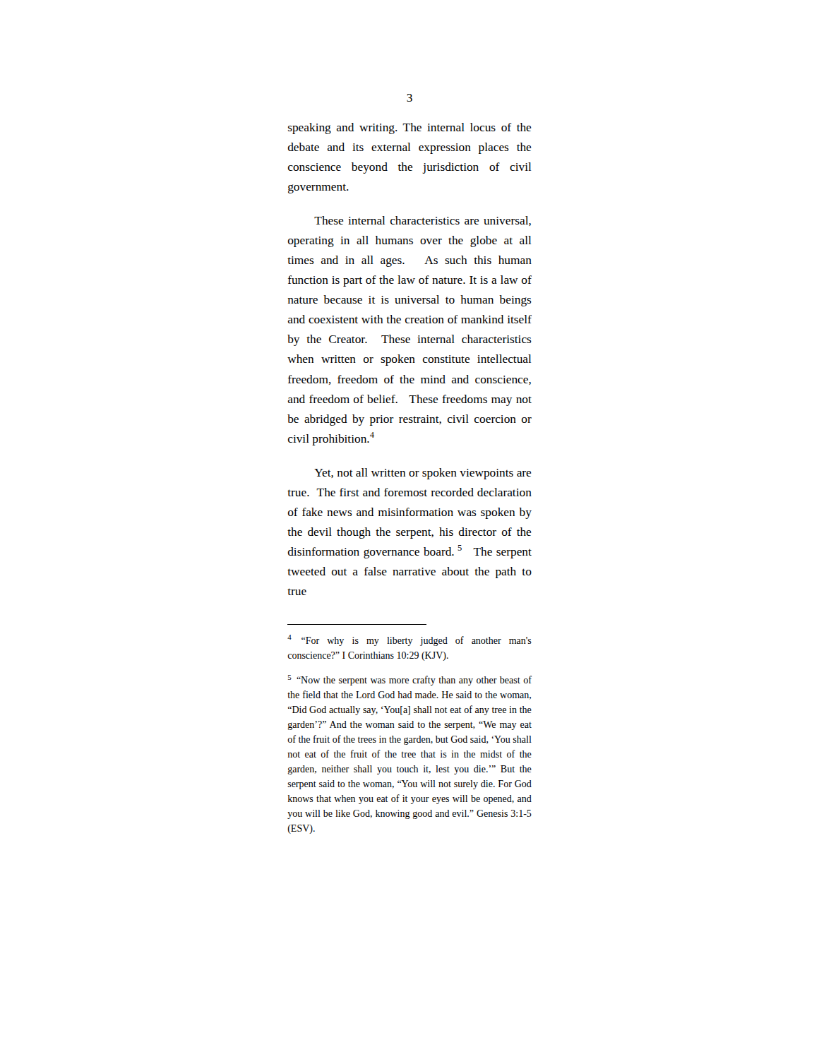3
speaking and writing. The internal locus of the debate and its external expression places the conscience beyond the jurisdiction of civil government.
These internal characteristics are universal, operating in all humans over the globe at all times and in all ages. As such this human function is part of the law of nature. It is a law of nature because it is universal to human beings and coexistent with the creation of mankind itself by the Creator. These internal characteristics when written or spoken constitute intellectual freedom, freedom of the mind and conscience, and freedom of belief. These freedoms may not be abridged by prior restraint, civil coercion or civil prohibition.4
Yet, not all written or spoken viewpoints are true. The first and foremost recorded declaration of fake news and misinformation was spoken by the devil though the serpent, his director of the disinformation governance board. 5 The serpent tweeted out a false narrative about the path to true
4 “For why is my liberty judged of another man's conscience?” I Corinthians 10:29 (KJV).
5 “Now the serpent was more crafty than any other beast of the field that the Lord God had made. He said to the woman, “Did God actually say, ‘You[a] shall not eat of any tree in the garden’?” And the woman said to the serpent, “We may eat of the fruit of the trees in the garden, but God said, ‘You shall not eat of the fruit of the tree that is in the midst of the garden, neither shall you touch it, lest you die.’” But the serpent said to the woman, “You will not surely die. For God knows that when you eat of it your eyes will be opened, and you will be like God, knowing good and evil.” Genesis 3:1-5 (ESV).